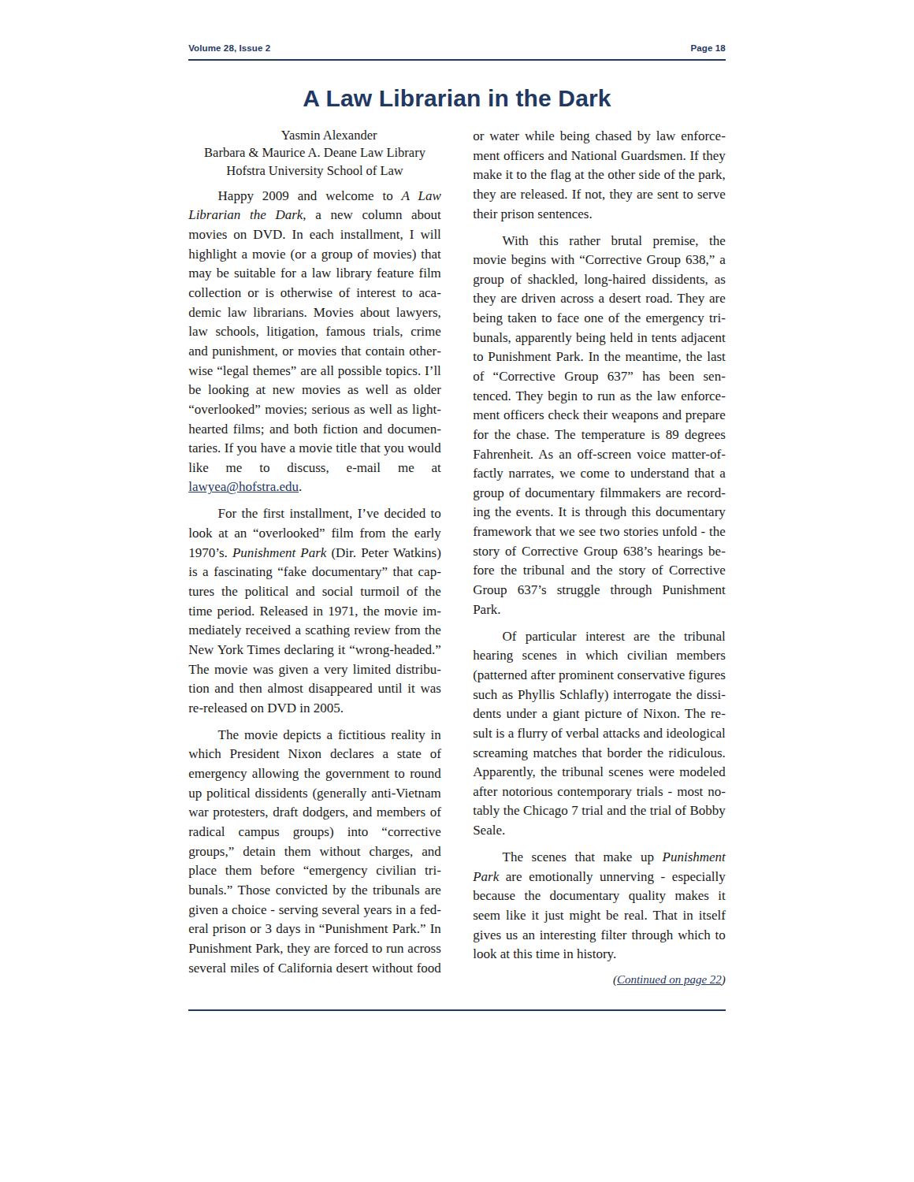Volume 28, Issue 2 Page 18
A Law Librarian in the Dark
Yasmin Alexander
Barbara & Maurice A. Deane Law Library
Hofstra University School of Law
Happy 2009 and welcome to A Law Librarian the Dark, a new column about movies on DVD. In each installment, I will highlight a movie (or a group of movies) that may be suitable for a law library feature film collection or is otherwise of interest to academic law librarians. Movies about lawyers, law schools, litigation, famous trials, crime and punishment, or movies that contain otherwise “legal themes” are all possible topics. I’ll be looking at new movies as well as older “overlooked” movies; serious as well as light-hearted films; and both fiction and documentaries. If you have a movie title that you would like me to discuss, e-mail me at lawyea@hofstra.edu.
For the first installment, I’ve decided to look at an “overlooked” film from the early 1970’s. Punishment Park (Dir. Peter Watkins) is a fascinating “fake documentary” that captures the political and social turmoil of the time period. Released in 1971, the movie immediately received a scathing review from the New York Times declaring it “wrong-headed.” The movie was given a very limited distribution and then almost disappeared until it was re-released on DVD in 2005.
The movie depicts a fictitious reality in which President Nixon declares a state of emergency allowing the government to round up political dissidents (generally anti-Vietnam war protesters, draft dodgers, and members of radical campus groups) into “corrective groups,” detain them without charges, and place them before “emergency civilian tribunals.” Those convicted by the tribunals are given a choice - serving several years in a federal prison or 3 days in “Punishment Park.” In Punishment Park, they are forced to run across several miles of California desert without food or water while being chased by law enforcement officers and National Guardsmen. If they make it to the flag at the other side of the park, they are released. If not, they are sent to serve their prison sentences.
With this rather brutal premise, the movie begins with “Corrective Group 638,” a group of shackled, long-haired dissidents, as they are driven across a desert road. They are being taken to face one of the emergency tribunals, apparently being held in tents adjacent to Punishment Park. In the meantime, the last of “Corrective Group 637” has been sentenced. They begin to run as the law enforcement officers check their weapons and prepare for the chase. The temperature is 89 degrees Fahrenheit. As an off-screen voice matter-of-factly narrates, we come to understand that a group of documentary filmmakers are recording the events. It is through this documentary framework that we see two stories unfold - the story of Corrective Group 638’s hearings before the tribunal and the story of Corrective Group 637’s struggle through Punishment Park.
Of particular interest are the tribunal hearing scenes in which civilian members (patterned after prominent conservative figures such as Phyllis Schlafly) interrogate the dissidents under a giant picture of Nixon. The result is a flurry of verbal attacks and ideological screaming matches that border the ridiculous. Apparently, the tribunal scenes were modeled after notorious contemporary trials - most notably the Chicago 7 trial and the trial of Bobby Seale.
The scenes that make up Punishment Park are emotionally unnerving - especially because the documentary quality makes it seem like it just might be real. That in itself gives us an interesting filter through which to look at this time in history.
(Continued on page 22)